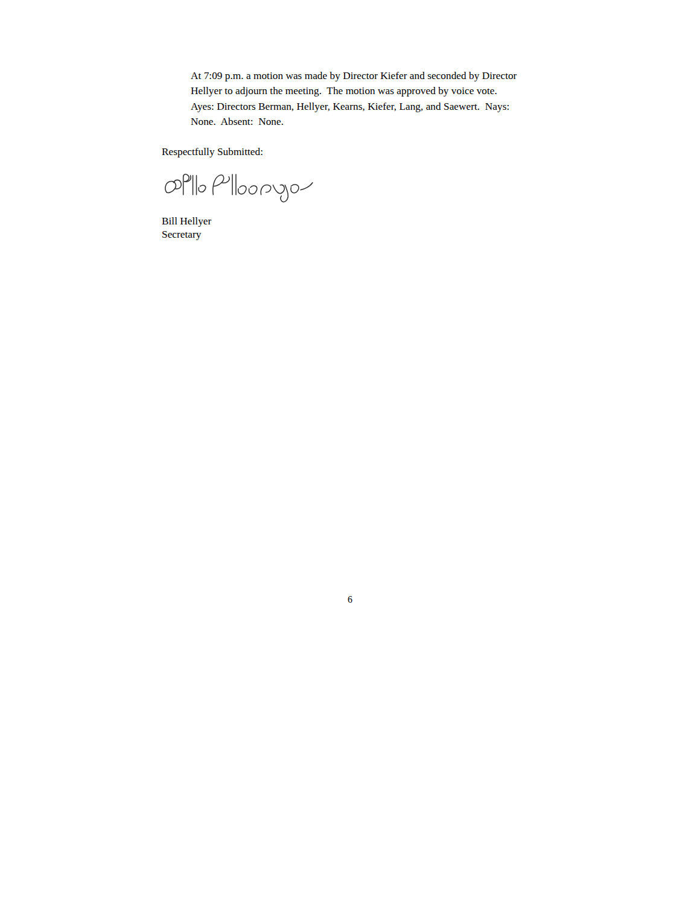At 7:09 p.m. a motion was made by Director Kiefer and seconded by Director Hellyer to adjourn the meeting. The motion was approved by voice vote. Ayes: Directors Berman, Hellyer, Kearns, Kiefer, Lang, and Saewert. Nays: None. Absent: None.
Respectfully Submitted:
Bill Hellyer
Secretary
6